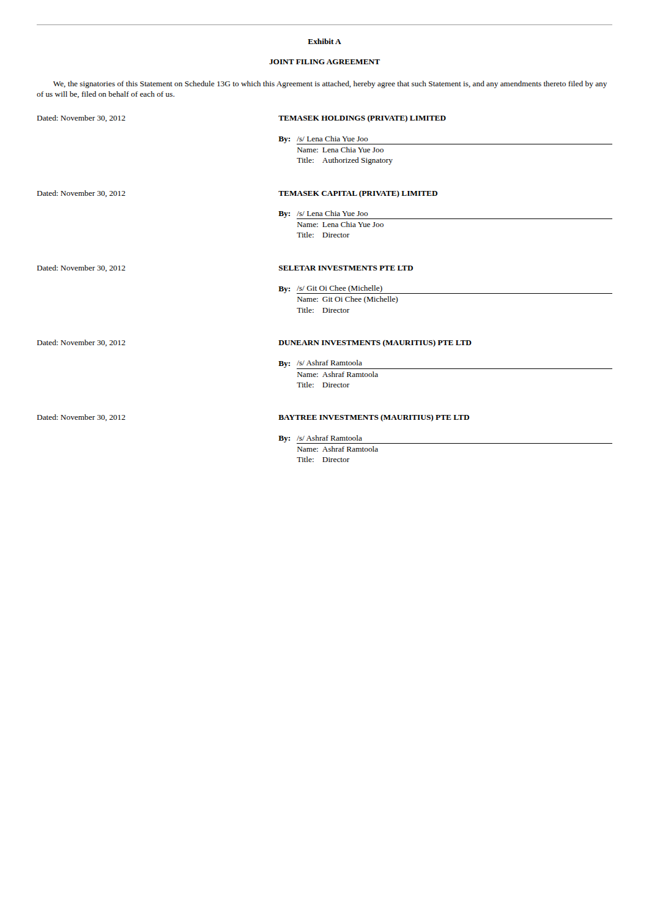Exhibit A
JOINT FILING AGREEMENT
We, the signatories of this Statement on Schedule 13G to which this Agreement is attached, hereby agree that such Statement is, and any amendments thereto filed by any of us will be, filed on behalf of each of us.
| Dated: November 30, 2012 | TEMASEK HOLDINGS (PRIVATE) LIMITED |
| | / By: / /s/ Lena Chia Yue Joo / / Name: / Lena Chia Yue Joo / / Title: / Authorized Signatory / |
| Dated: November 30, 2012 | TEMASEK CAPITAL (PRIVATE) LIMITED |
| | / By: / /s/ Lena Chia Yue Joo / / Name: / Lena Chia Yue Joo / / Title: / Director / |
| Dated: November 30, 2012 | SELETAR INVESTMENTS PTE LTD |
| | / By: / /s/ Git Oi Chee (Michelle) / / Name: / Git Oi Chee (Michelle) / / Title: / Director / |
| Dated: November 30, 2012 | DUNEARN INVESTMENTS (MAURITIUS) PTE LTD |
| | / By: / /s/ Ashraf Ramtoola / / Name: / Ashraf Ramtoola / / Title: / Director / |
| Dated: November 30, 2012 | BAYTREE INVESTMENTS (MAURITIUS) PTE LTD |
| | / By: / /s/ Ashraf Ramtoola / / Name: / Ashraf Ramtoola / / Title: / Director / |